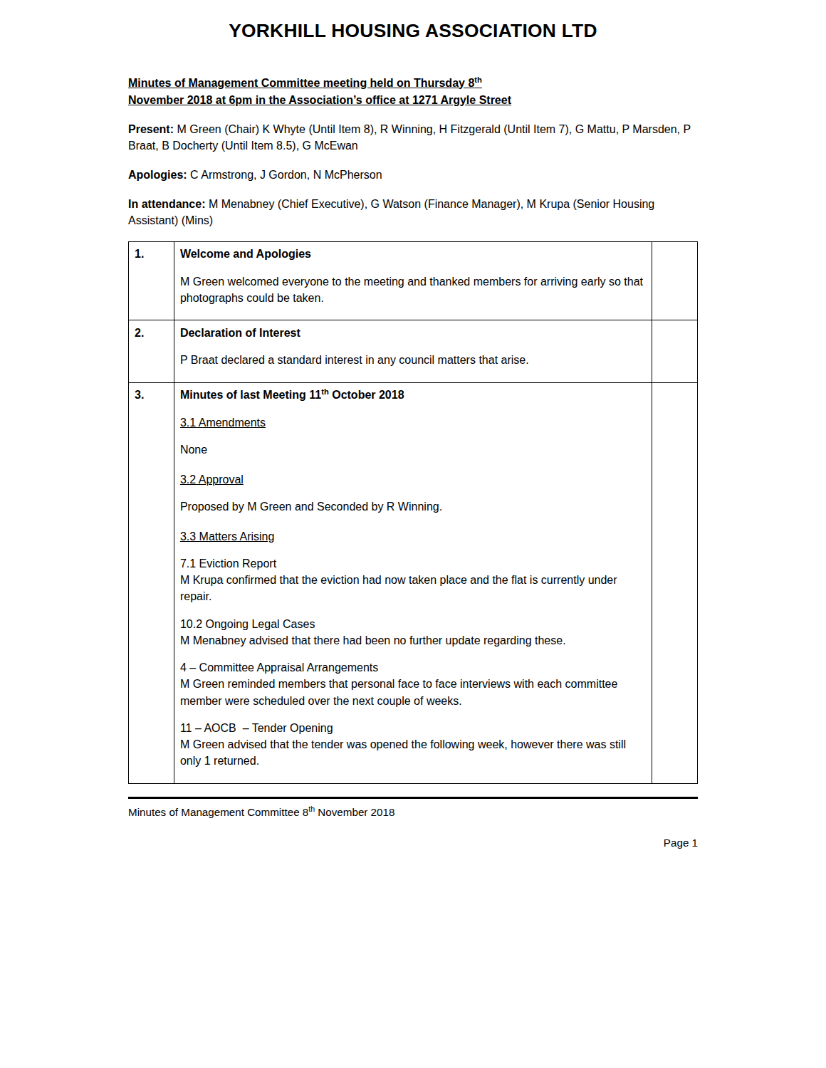YORKHILL HOUSING ASSOCIATION LTD
Minutes of Management Committee meeting held on Thursday 8th
November 2018 at 6pm in the Association’s office at 1271 Argyle Street
Present: M Green (Chair) K Whyte (Until Item 8), R Winning, H Fitzgerald (Until Item 7), G Mattu, P Marsden, P Braat, B Docherty (Until Item 8.5), G McEwan
Apologies: C Armstrong, J Gordon, N McPherson
In attendance: M Menabney (Chief Executive), G Watson (Finance Manager), M Krupa (Senior Housing Assistant) (Mins)
| 1. | Welcome and Apologies M Green welcomed everyone to the meeting and thanked members for arriving early so that photographs could be taken. | |
| 2. | Declaration of Interest P Braat declared a standard interest in any council matters that arise. | |
| 3. | Minutes of last Meeting 11 th October 2018 3.1 Amendments None 3.2 Approval Proposed by M Green and Seconded by R Winning. 3.3 Matters Arising 7.1 Eviction Report M Krupa confirmed that the eviction had now taken place and the flat is currently under repair. 10.2 Ongoing Legal Cases M Menabney advised that there had been no further update regarding these. 4 – Committee Appraisal Arrangements M Green reminded members that personal face to face interviews with each committee member were scheduled over the next couple of weeks. 11 – AOCB – Tender Opening M Green advised that the tender was opened the following week, however there was still only 1 returned. | |
Minutes of Management Committee 8th November 2018
Page 1